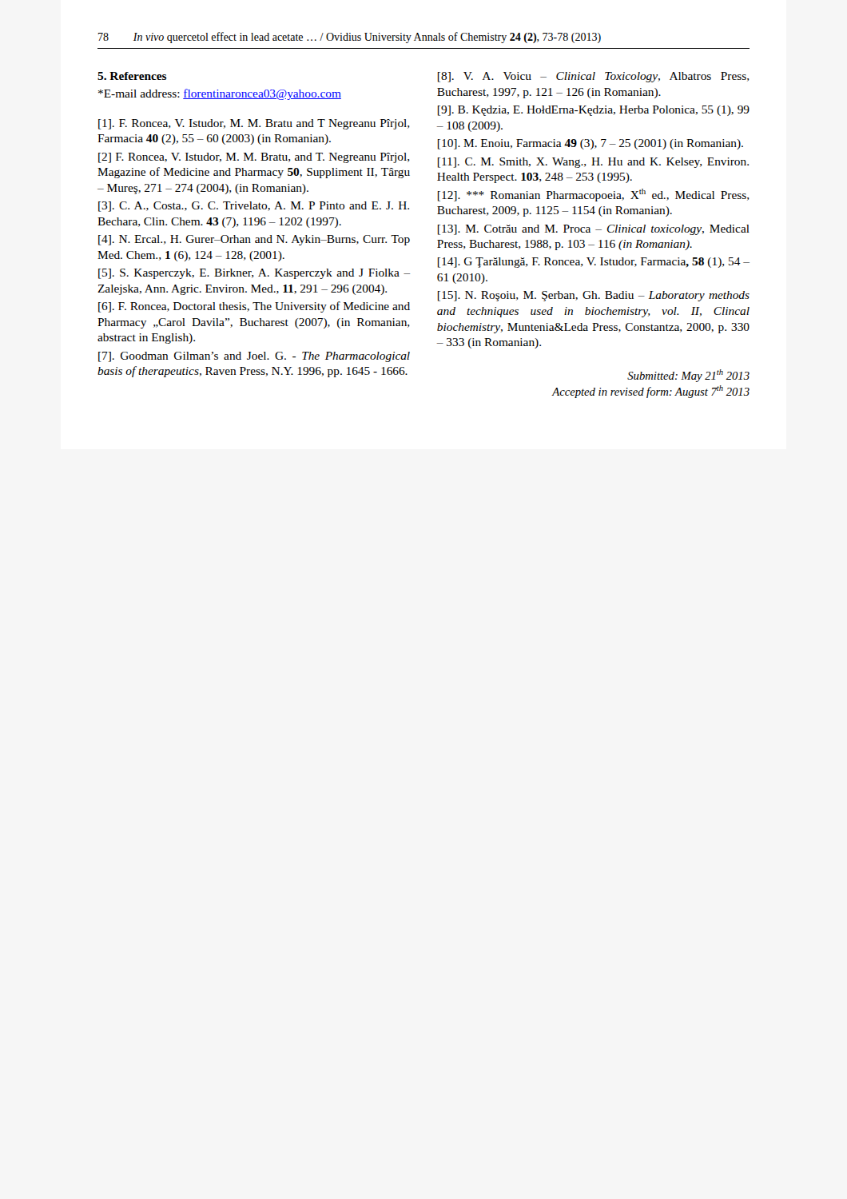78 In vivo quercetol effect in lead acetate … / Ovidius University Annals of Chemistry 24 (2), 73-78 (2013)
5. References
*E-mail address: florentinaroncea03@yahoo.com
[1]. F. Roncea, V. Istudor, M. M. Bratu and T Negreanu Pîrjol, Farmacia 40 (2), 55 – 60 (2003) (in Romanian).
[2] F. Roncea, V. Istudor, M. M. Bratu, and T. Negreanu Pîrjol, Magazine of Medicine and Pharmacy 50, Suppliment II, Târgu – Mureş, 271 – 274 (2004), (in Romanian).
[3]. C. A., Costa., G. C. Trivelato, A. M. P Pinto and E. J. H. Bechara, Clin. Chem. 43 (7), 1196 – 1202 (1997).
[4]. N. Ercal., H. Gurer–Orhan and N. Aykin–Burns, Curr. Top Med. Chem., 1 (6), 124 – 128, (2001).
[5]. S. Kasperczyk, E. Birkner, A. Kasperczyk and J Fiolka – Zalejska, Ann. Agric. Environ. Med., 11, 291 – 296 (2004).
[6]. F. Roncea, Doctoral thesis, The University of Medicine and Pharmacy „Carol Davila”, Bucharest (2007), (in Romanian, abstract in English).
[7]. Goodman Gilman’s and Joel. G. - The Pharmacological basis of therapeutics, Raven Press, N.Y. 1996, pp. 1645 - 1666.
[8]. V. A. Voicu – Clinical Toxicology, Albatros Press, Bucharest, 1997, p. 121 – 126 (in Romanian).
[9]. B. Kędzia, E. HołdErna-Kędzia, Herba Polonica, 55 (1), 99 – 108 (2009).
[10]. M. Enoiu, Farmacia 49 (3), 7 – 25 (2001) (in Romanian).
[11]. C. M. Smith, X. Wang., H. Hu and K. Kelsey, Environ. Health Perspect. 103, 248 – 253 (1995).
[12]. *** Romanian Pharmacopoeia, Xth ed., Medical Press, Bucharest, 2009, p. 1125 – 1154 (in Romanian).
[13]. M. Cotrău and M. Proca – Clinical toxicology, Medical Press, Bucharest, 1988, p. 103 – 116 (in Romanian).
[14]. G Ţarălungă, F. Roncea, V. Istudor, Farmacia, 58 (1), 54 – 61 (2010).
[15]. N. Roşoiu, M. Şerban, Gh. Badiu – Laboratory methods and techniques used in biochemistry, vol. II, Clincal biochemistry, Muntenia&Leda Press, Constantza, 2000, p. 330 – 333 (in Romanian).
Submitted: May 21th 2013
Accepted in revised form: August 7th 2013